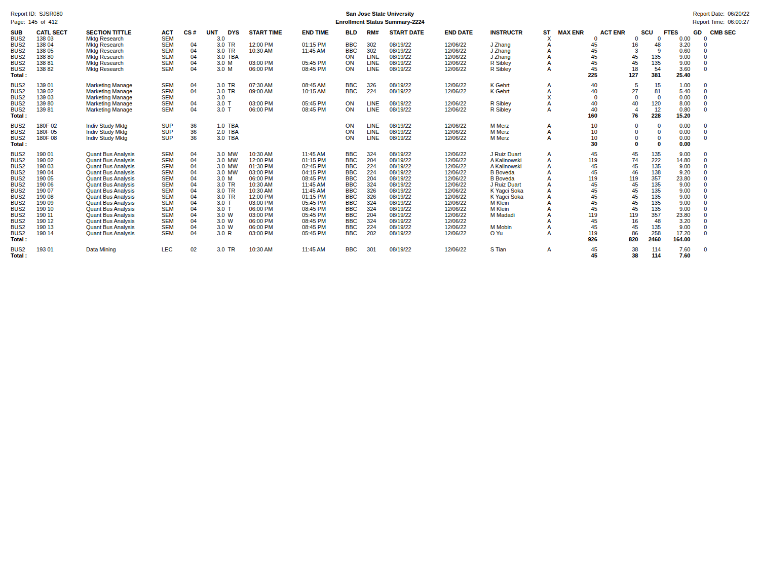| Report ID: SJSR080 | San Jose State University | Report Date: 06/20/22 |
| Page: 145 of 412 | Enrollment Status Summary-2224 | Report Time: 06:00:27 |
Enrollment status summary by subject, catalog section, and section title
| SUB | CATL SECT | SECTION TITTLE | ACT | CS # | UNT | DYS | START TIME | END TIME | BLD | RM# | START DATE | END DATE | INSTRUCTR | ST | MAX ENR | ACT ENR | SCU | FTES | GD | CMB SEC |
| --- | --- | --- | --- | --- | --- | --- | --- | --- | --- | --- | --- | --- | --- | --- | --- | --- | --- | --- | --- | --- |
| BUS2 | 138 03 | Mktg Research | SEM | | 3.0 | | | | | | | | | X | 0 | 0 | 0 | 0.00 | 0 | |
| BUS2 | 138 04 | Mktg Research | SEM | 04 | 3.0 | TR | 12:00 PM | 01:15 PM | BBC | 302 | 08/19/22 | 12/06/22 | J Zhang | A | 45 | 16 | 48 | 3.20 | 0 | |
| BUS2 | 138 05 | Mktg Research | SEM | 04 | 3.0 | TR | 10:30 AM | 11:45 AM | BBC | 302 | 08/19/22 | 12/06/22 | J Zhang | A | 45 | 3 | 9 | 0.60 | 0 | |
| BUS2 | 138 80 | Mktg Research | SEM | 04 | 3.0 | TBA | | | ON | LINE | 08/19/22 | 12/06/22 | J Zhang | A | 45 | 45 | 135 | 9.00 | 0 | |
| BUS2 | 138 81 | Mktg Research | SEM | 04 | 3.0 | M | 03:00 PM | 05:45 PM | ON | LINE | 08/19/22 | 12/06/22 | R Sibley | A | 45 | 45 | 135 | 9.00 | 0 | |
| BUS2 | 138 82 | Mktg Research | SEM | 04 | 3.0 | M | 06:00 PM | 08:45 PM | ON | LINE | 08/19/22 | 12/06/22 | R Sibley | A | 45 | 18 | 54 | 3.60 | 0 | |
| Total : | | 225 | 127 | 381 | 25.40 | | |
| BUS2 | 139 01 | Marketing Manage | SEM | 04 | 3.0 | TR | 07:30 AM | 08:45 AM | BBC | 326 | 08/19/22 | 12/06/22 | K Gehrt | A | 40 | 5 | 15 | 1.00 | 0 | |
| BUS2 | 139 02 | Marketing Manage | SEM | 04 | 3.0 | TR | 09:00 AM | 10:15 AM | BBC | 224 | 08/19/22 | 12/06/22 | K Gehrt | A | 40 | 27 | 81 | 5.40 | 0 | |
| BUS2 | 139 03 | Marketing Manage | SEM | | 3.0 | | | | | | | | | X | 0 | 0 | 0 | 0.00 | 0 | |
| BUS2 | 139 80 | Marketing Manage | SEM | 04 | 3.0 | T | 03:00 PM | 05:45 PM | ON | LINE | 08/19/22 | 12/06/22 | R Sibley | A | 40 | 40 | 120 | 8.00 | 0 | |
| BUS2 | 139 81 | Marketing Manage | SEM | 04 | 3.0 | T | 06:00 PM | 08:45 PM | ON | LINE | 08/19/22 | 12/06/22 | R Sibley | A | 40 | 4 | 12 | 0.80 | 0 | |
| Total : | | 160 | 76 | 228 | 15.20 | | |
| BUS2 | 180F 02 | Indiv Study Mktg | SUP | 36 | 1.0 | TBA | | | ON | LINE | 08/19/22 | 12/06/22 | M Merz | A | 10 | 0 | 0 | 0.00 | 0 | |
| BUS2 | 180F 05 | Indiv Study Mktg | SUP | 36 | 2.0 | TBA | | | ON | LINE | 08/19/22 | 12/06/22 | M Merz | A | 10 | 0 | 0 | 0.00 | 0 | |
| BUS2 | 180F 08 | Indiv Study Mktg | SUP | 36 | 3.0 | TBA | | | ON | LINE | 08/19/22 | 12/06/22 | M Merz | A | 10 | 0 | 0 | 0.00 | 0 | |
| Total : | | 30 | 0 | 0 | 0.00 | | |
| BUS2 | 190 01 | Quant Bus Analysis | SEM | 04 | 3.0 | MW | 10:30 AM | 11:45 AM | BBC | 324 | 08/19/22 | 12/06/22 | J Ruiz Duart | A | 45 | 45 | 135 | 9.00 | 0 | |
| BUS2 | 190 02 | Quant Bus Analysis | SEM | 04 | 3.0 | MW | 12:00 PM | 01:15 PM | BBC | 204 | 08/19/22 | 12/06/22 | A Kalinowski | A | 119 | 74 | 222 | 14.80 | 0 | |
| BUS2 | 190 03 | Quant Bus Analysis | SEM | 04 | 3.0 | MW | 01:30 PM | 02:45 PM | BBC | 224 | 08/19/22 | 12/06/22 | A Kalinowski | A | 45 | 45 | 135 | 9.00 | 0 | |
| BUS2 | 190 04 | Quant Bus Analysis | SEM | 04 | 3.0 | MW | 03:00 PM | 04:15 PM | BBC | 224 | 08/19/22 | 12/06/22 | B Boveda | A | 45 | 46 | 138 | 9.20 | 0 | |
| BUS2 | 190 05 | Quant Bus Analysis | SEM | 04 | 3.0 | M | 06:00 PM | 08:45 PM | BBC | 204 | 08/19/22 | 12/06/22 | B Boveda | A | 119 | 119 | 357 | 23.80 | 0 | |
| BUS2 | 190 06 | Quant Bus Analysis | SEM | 04 | 3.0 | TR | 10:30 AM | 11:45 AM | BBC | 324 | 08/19/22 | 12/06/22 | J Ruiz Duart | A | 45 | 45 | 135 | 9.00 | 0 | |
| BUS2 | 190 07 | Quant Bus Analysis | SEM | 04 | 3.0 | TR | 10:30 AM | 11:45 AM | BBC | 326 | 08/19/22 | 12/06/22 | K Yagci Soka | A | 45 | 45 | 135 | 9.00 | 0 | |
| BUS2 | 190 08 | Quant Bus Analysis | SEM | 04 | 3.0 | TR | 12:00 PM | 01:15 PM | BBC | 326 | 08/19/22 | 12/06/22 | K Yagci Soka | A | 45 | 45 | 135 | 9.00 | 0 | |
| BUS2 | 190 09 | Quant Bus Analysis | SEM | 04 | 3.0 | T | 03:00 PM | 05:45 PM | BBC | 324 | 08/19/22 | 12/06/22 | M Klein | A | 45 | 45 | 135 | 9.00 | 0 | |
| BUS2 | 190 10 | Quant Bus Analysis | SEM | 04 | 3.0 | T | 06:00 PM | 08:45 PM | BBC | 324 | 08/19/22 | 12/06/22 | M Klein | A | 45 | 45 | 135 | 9.00 | 0 | |
| BUS2 | 190 11 | Quant Bus Analysis | SEM | 04 | 3.0 | W | 03:00 PM | 05:45 PM | BBC | 204 | 08/19/22 | 12/06/22 | M Madadi | A | 119 | 119 | 357 | 23.80 | 0 | |
| BUS2 | 190 12 | Quant Bus Analysis | SEM | 04 | 3.0 | W | 06:00 PM | 08:45 PM | BBC | 324 | 08/19/22 | 12/06/22 | | A | 45 | 16 | 48 | 3.20 | 0 | |
| BUS2 | 190 13 | Quant Bus Analysis | SEM | 04 | 3.0 | W | 06:00 PM | 08:45 PM | BBC | 224 | 08/19/22 | 12/06/22 | M Mobin | A | 45 | 45 | 135 | 9.00 | 0 | |
| BUS2 | 190 14 | Quant Bus Analysis | SEM | 04 | 3.0 | R | 03:00 PM | 05:45 PM | BBC | 202 | 08/19/22 | 12/06/22 | O Yu | A | 119 | 86 | 258 | 17.20 | 0 | |
| Total : | | 926 | 820 | 2460 | 164.00 | | |
| BUS2 | 193 01 | Data Mining | LEC | 02 | 3.0 | TR | 10:30 AM | 11:45 AM | BBC | 301 | 08/19/22 | 12/06/22 | S Tian | A | 45 | 38 | 114 | 7.60 | 0 | |
| Total : | | 45 | 38 | 114 | 7.60 | | |